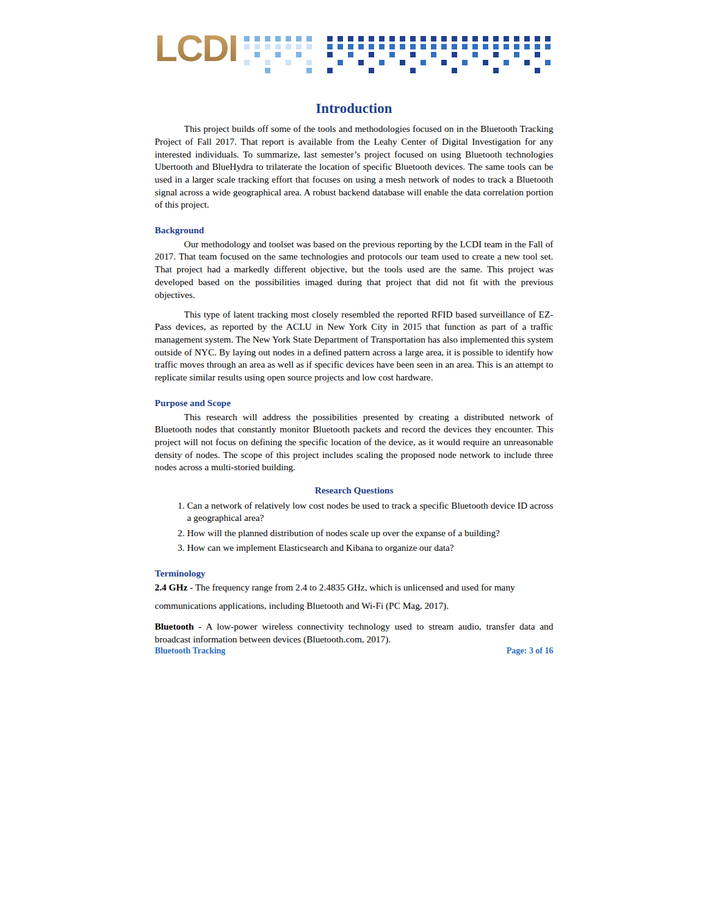LCDI
Introduction
This project builds off some of the tools and methodologies focused on in the Bluetooth Tracking Project of Fall 2017. That report is available from the Leahy Center of Digital Investigation for any interested individuals. To summarize, last semester’s project focused on using Bluetooth technologies Ubertooth and BlueHydra to trilaterate the location of specific Bluetooth devices. The same tools can be used in a larger scale tracking effort that focuses on using a mesh network of nodes to track a Bluetooth signal across a wide geographical area. A robust backend database will enable the data correlation portion of this project.
Background
Our methodology and toolset was based on the previous reporting by the LCDI team in the Fall of 2017. That team focused on the same technologies and protocols our team used to create a new tool set. That project had a markedly different objective, but the tools used are the same. This project was developed based on the possibilities imaged during that project that did not fit with the previous objectives.
This type of latent tracking most closely resembled the reported RFID based surveillance of EZ-Pass devices, as reported by the ACLU in New York City in 2015 that function as part of a traffic management system. The New York State Department of Transportation has also implemented this system outside of NYC. By laying out nodes in a defined pattern across a large area, it is possible to identify how traffic moves through an area as well as if specific devices have been seen in an area. This is an attempt to replicate similar results using open source projects and low cost hardware.
Purpose and Scope
This research will address the possibilities presented by creating a distributed network of Bluetooth nodes that constantly monitor Bluetooth packets and record the devices they encounter. This project will not focus on defining the specific location of the device, as it would require an unreasonable density of nodes. The scope of this project includes scaling the proposed node network to include three nodes across a multi-storied building.
Research Questions
Can a network of relatively low cost nodes be used to track a specific Bluetooth device ID across a geographical area?
How will the planned distribution of nodes scale up over the expanse of a building?
How can we implement Elasticsearch and Kibana to organize our data?
Terminology
2.4 GHz - The frequency range from 2.4 to 2.4835 GHz, which is unlicensed and used for many communications applications, including Bluetooth and Wi-Fi (PC Mag, 2017).
Bluetooth - A low-power wireless connectivity technology used to stream audio, transfer data and broadcast information between devices (Bluetooth.com, 2017).
Bluetooth Tracking Page: 3 of 16